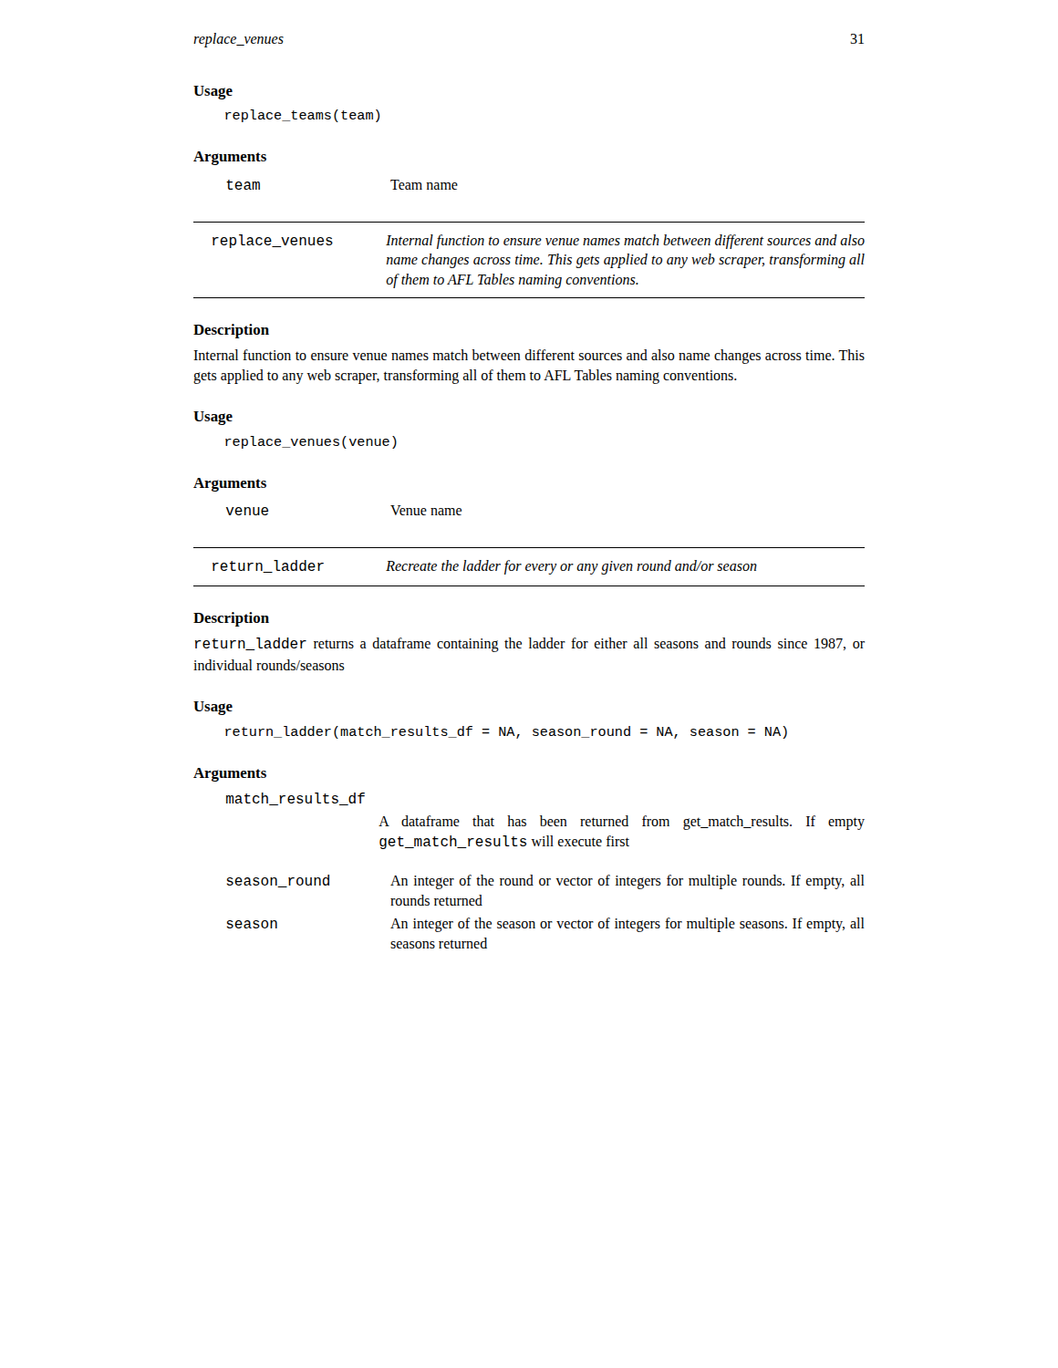replace_venues 31
Usage
replace_teams(team)
Arguments
| team | Team name |
| replace_venues | Internal function to ensure venue names match between different sources and also name changes across time. This gets applied to any web scraper, transforming all of them to AFL Tables naming conventions. |
Description
Internal function to ensure venue names match between different sources and also name changes across time. This gets applied to any web scraper, transforming all of them to AFL Tables naming conventions.
Usage
replace_venues(venue)
Arguments
| venue | Venue name |
| return_ladder | Recreate the ladder for every or any given round and/or season |
Description
return_ladder returns a dataframe containing the ladder for either all seasons and rounds since 1987, or individual rounds/seasons
Usage
return_ladder(match_results_df = NA, season_round = NA, season = NA)
Arguments
match_results_df
A dataframe that has been returned from get_match_results. If empty get_match_results will execute first
| season_round | An integer of the round or vector of integers for multiple rounds. If empty, all rounds returned |
| season | An integer of the season or vector of integers for multiple seasons. If empty, all seasons returned |